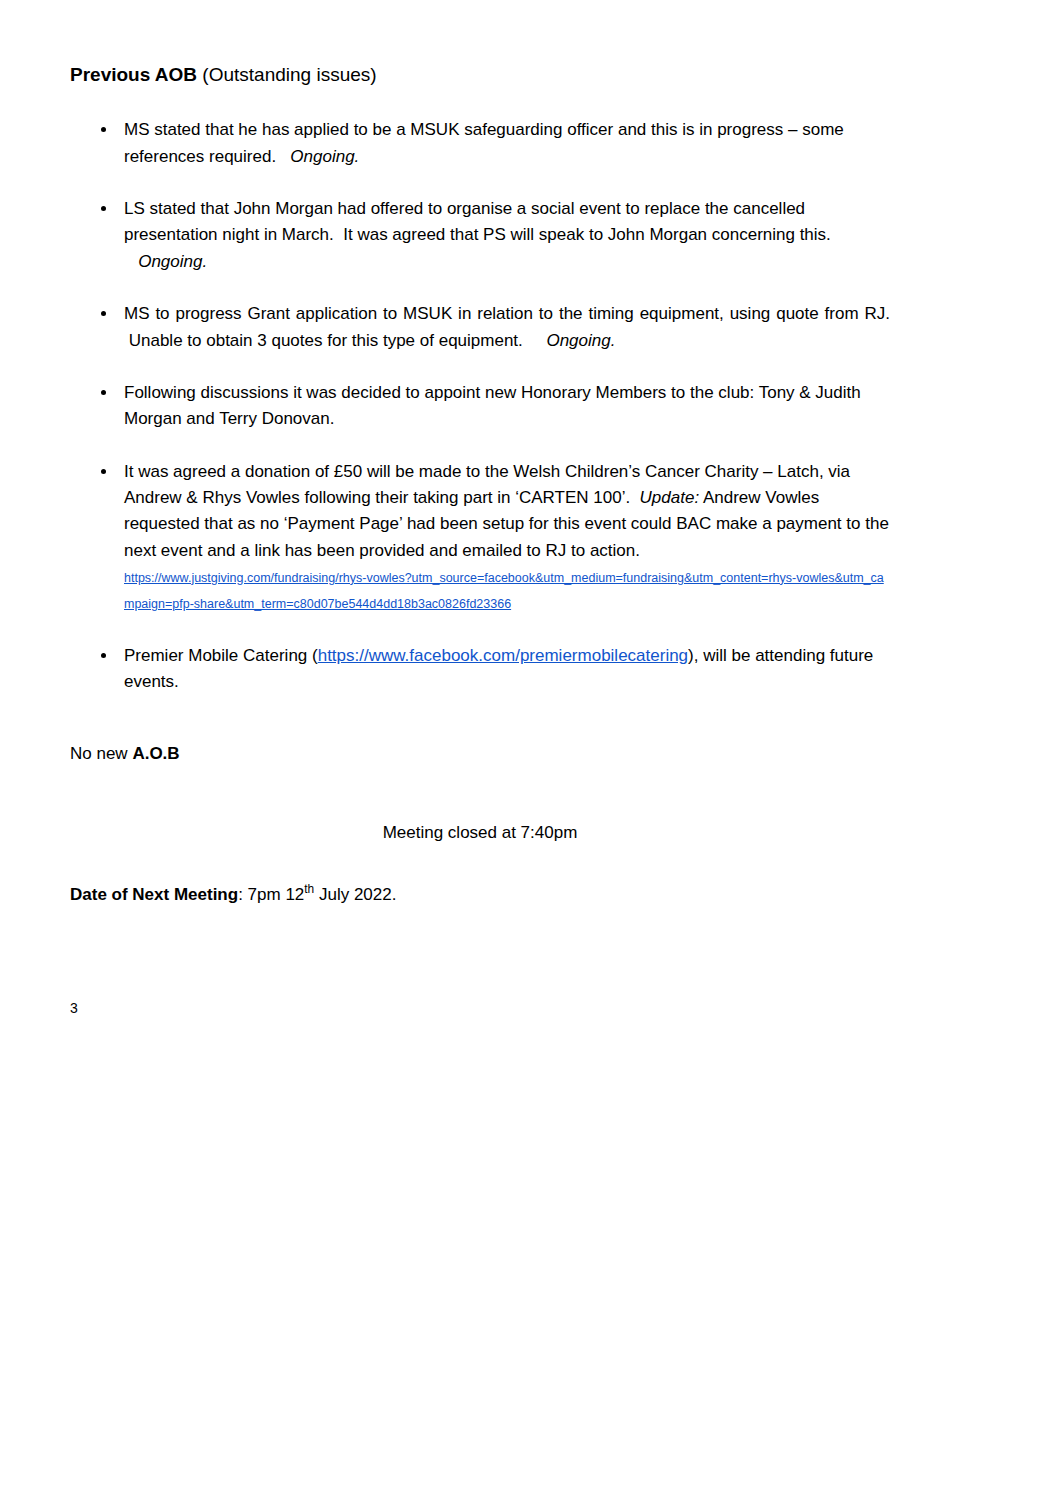Previous AOB (Outstanding issues)
MS stated that he has applied to be a MSUK safeguarding officer and this is in progress – some references required. Ongoing.
LS stated that John Morgan had offered to organise a social event to replace the cancelled presentation night in March. It was agreed that PS will speak to John Morgan concerning this. Ongoing.
MS to progress Grant application to MSUK in relation to the timing equipment, using quote from RJ. Unable to obtain 3 quotes for this type of equipment. Ongoing.
Following discussions it was decided to appoint new Honorary Members to the club: Tony & Judith Morgan and Terry Donovan.
It was agreed a donation of £50 will be made to the Welsh Children’s Cancer Charity – Latch, via Andrew & Rhys Vowles following their taking part in ‘CARTEN 100’. Update: Andrew Vowles requested that as no ‘Payment Page’ had been setup for this event could BAC make a payment to the next event and a link has been provided and emailed to RJ to action.
https://www.justgiving.com/fundraising/rhys-vowles?utm_source=facebook&utm_medium=fundraising&utm_content=rhys-vowles&utm_campaign=pfp-share&utm_term=c80d07be544d4dd18b3ac0826fd23366
Premier Mobile Catering (https://www.facebook.com/premiermobilecatering), will be attending future events.
No new A.O.B
Meeting closed at 7:40pm
Date of Next Meeting: 7pm 12th July 2022.
3